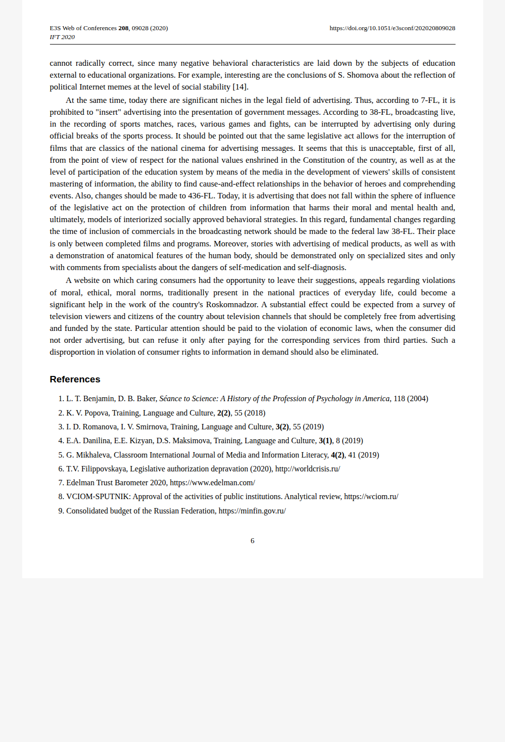E3S Web of Conferences 208, 09028 (2020)
IFT 2020
https://doi.org/10.1051/e3sconf/202020809028
cannot radically correct, since many negative behavioral characteristics are laid down by the subjects of education external to educational organizations. For example, interesting are the conclusions of S. Shomova about the reflection of political Internet memes at the level of social stability [14].
At the same time, today there are significant niches in the legal field of advertising. Thus, according to 7-FL, it is prohibited to "insert" advertising into the presentation of government messages. According to 38-FL, broadcasting live, in the recording of sports matches, races, various games and fights, can be interrupted by advertising only during official breaks of the sports process. It should be pointed out that the same legislative act allows for the interruption of films that are classics of the national cinema for advertising messages. It seems that this is unacceptable, first of all, from the point of view of respect for the national values enshrined in the Constitution of the country, as well as at the level of participation of the education system by means of the media in the development of viewers' skills of consistent mastering of information, the ability to find cause-and-effect relationships in the behavior of heroes and comprehending events. Also, changes should be made to 436-FL. Today, it is advertising that does not fall within the sphere of influence of the legislative act on the protection of children from information that harms their moral and mental health and, ultimately, models of interiorized socially approved behavioral strategies. In this regard, fundamental changes regarding the time of inclusion of commercials in the broadcasting network should be made to the federal law 38-FL. Their place is only between completed films and programs. Moreover, stories with advertising of medical products, as well as with a demonstration of anatomical features of the human body, should be demonstrated only on specialized sites and only with comments from specialists about the dangers of self-medication and self-diagnosis.
A website on which caring consumers had the opportunity to leave their suggestions, appeals regarding violations of moral, ethical, moral norms, traditionally present in the national practices of everyday life, could become a significant help in the work of the country's Roskomnadzor. A substantial effect could be expected from a survey of television viewers and citizens of the country about television channels that should be completely free from advertising and funded by the state. Particular attention should be paid to the violation of economic laws, when the consumer did not order advertising, but can refuse it only after paying for the corresponding services from third parties. Such a disproportion in violation of consumer rights to information in demand should also be eliminated.
References
L. T. Benjamin, D. B. Baker, Séance to Science: A History of the Profession of Psychology in America, 118 (2004)
K. V. Popova, Training, Language and Culture, 2(2), 55 (2018)
I. D. Romanova, I. V. Smirnova, Training, Language and Culture, 3(2), 55 (2019)
E.A. Danilina, E.E. Kizyan, D.S. Maksimova, Training, Language and Culture, 3(1), 8 (2019)
G. Mikhaleva, Classroom International Journal of Media and Information Literacy, 4(2), 41 (2019)
T.V. Filippovskaya, Legislative authorization depravation (2020), http://worldcrisis.ru/
Edelman Trust Barometer 2020, https://www.edelman.com/
VCIOM-SPUTNIK: Approval of the activities of public institutions. Analytical review, https://wciom.ru/
Consolidated budget of the Russian Federation, https://minfin.gov.ru/
6